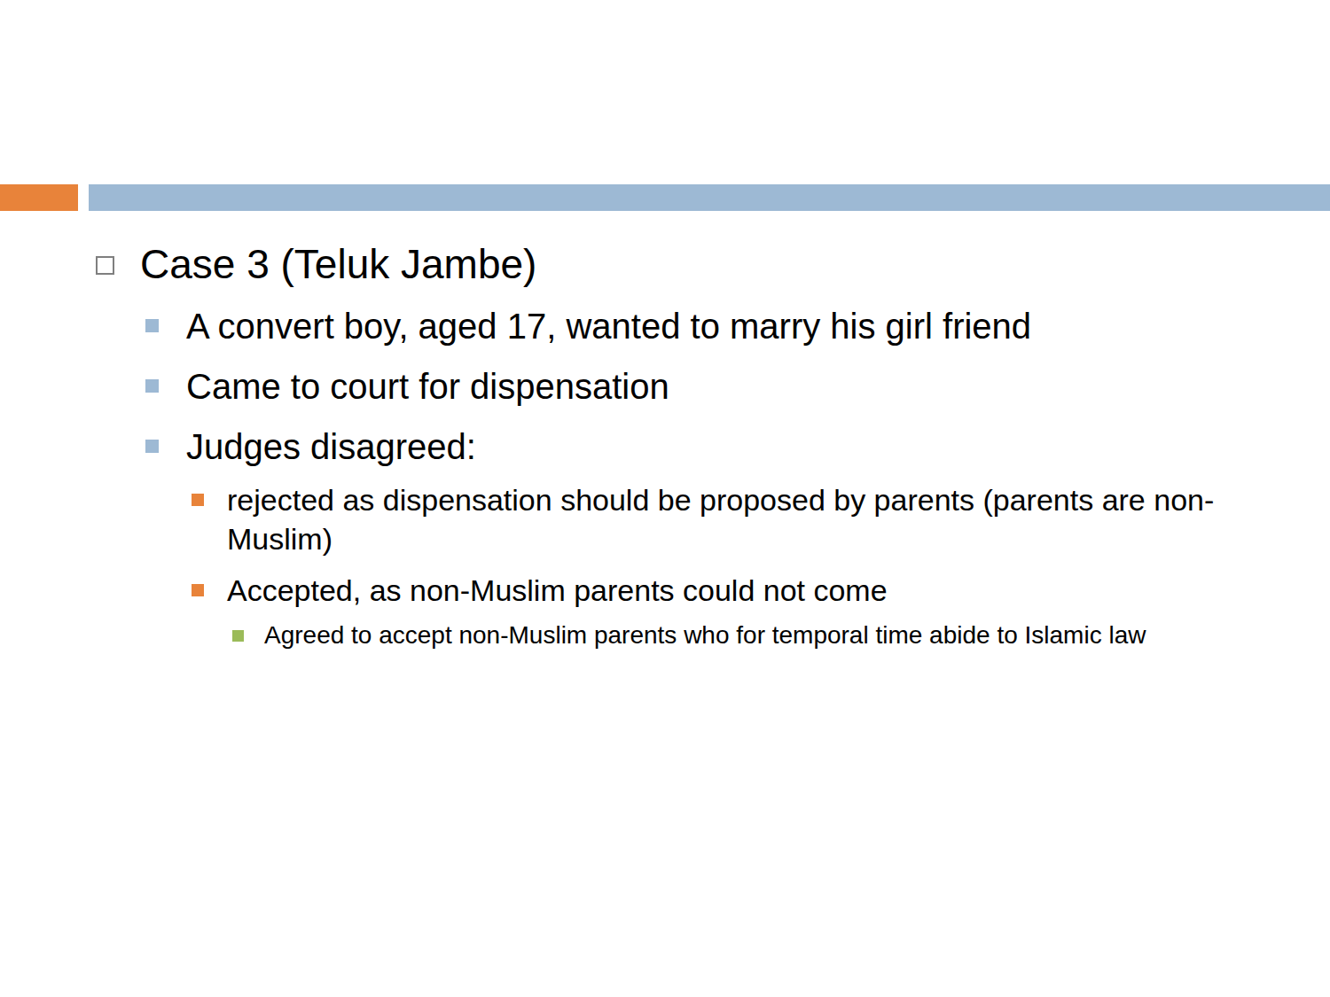Case 3 (Teluk Jambe)
A convert boy, aged 17, wanted to marry his girl friend
Came to court for dispensation
Judges disagreed:
rejected as dispensation should be proposed by parents (parents are non-Muslim)
Accepted, as non-Muslim parents could not come
Agreed to accept non-Muslim parents who for temporal time abide to Islamic law